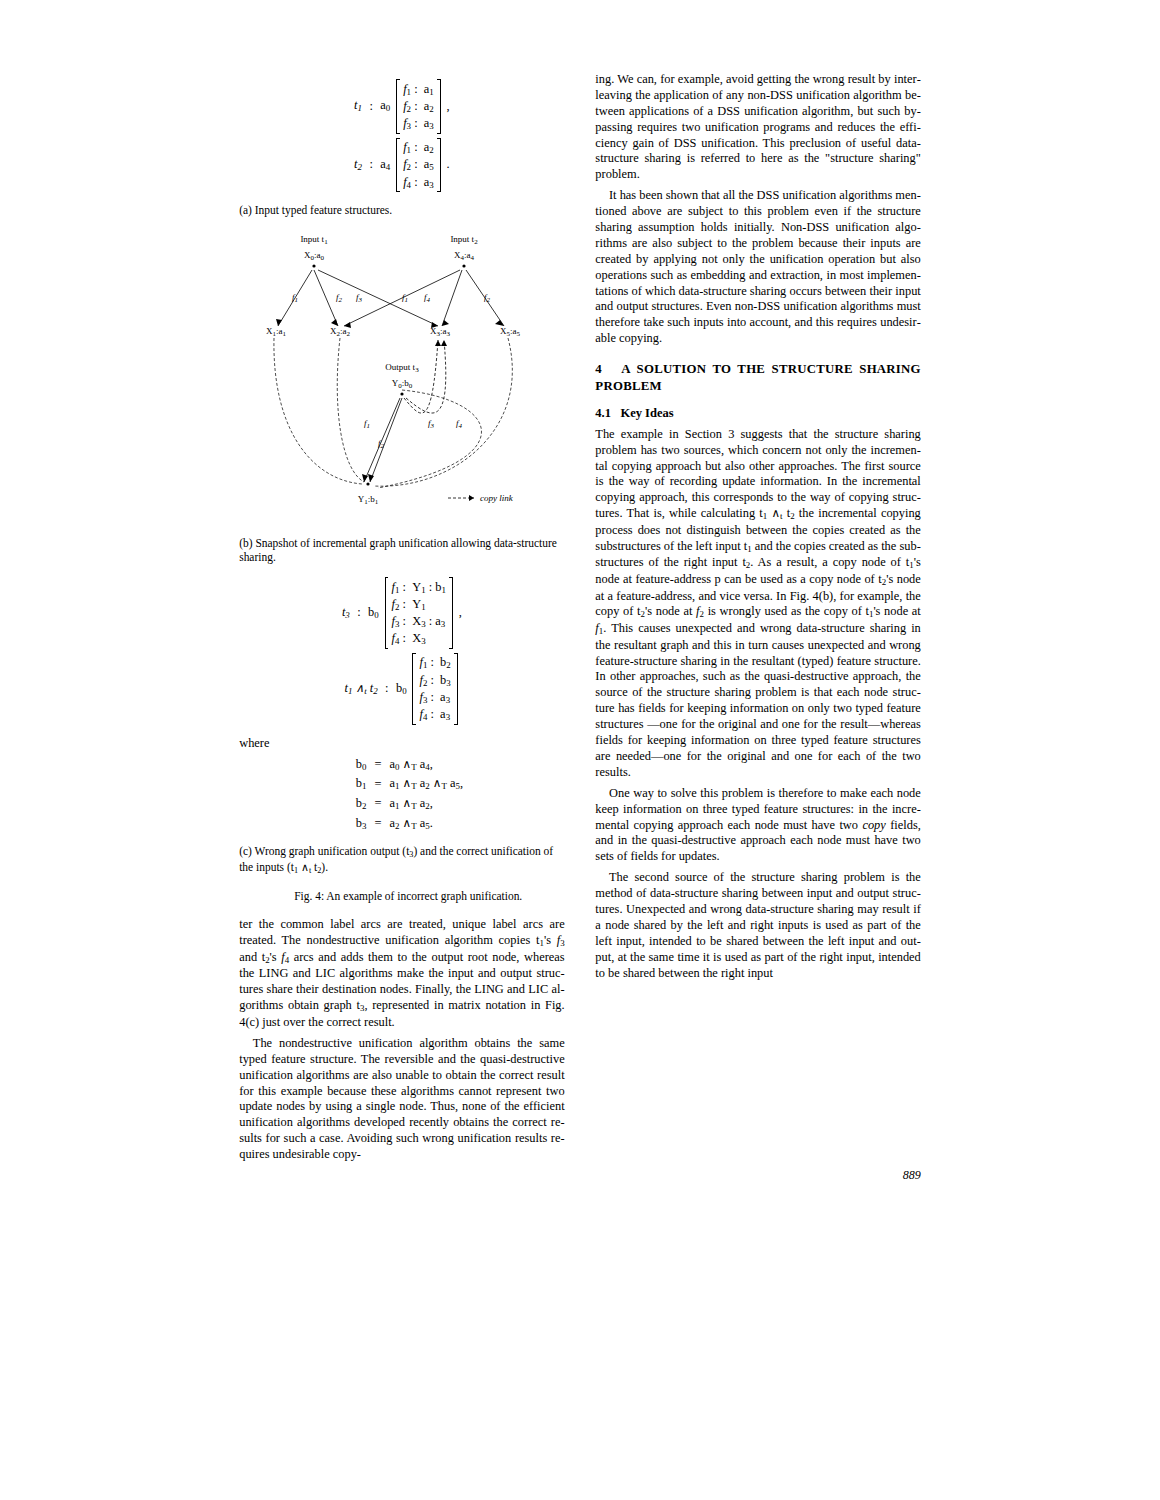t1 : a0
f1 : a1
f2 : a2
f3 : a3
,
t2 : a4
f1 : a2
f2 : a5
f4 : a3
.
(a) Input typed feature structures.
Input t1 Input t2 X0:a0 X4:a4 X1:a1 X2:a2 X3:a3 X5:a5 f1 f2 f3 f1 f4 f2 Output t3 Y0:b0 f1 f2 f3 f4 Y1:b1 copy link
(b) Snapshot of incremental graph unification allowing data-structure sharing.
t3 : b0
f1 : Y1 : b1
f2 : Y1
f3 : X3 : a3
f4 : X3
,
t1 ∧t t2 : b0
f1 : b2
f2 : b3
f3 : a3
f4 : a3
where
| b 0 | = | a 0 ∧ T a 4 , |
| b 1 | = | a 1 ∧ T a 2 ∧ T a 5 , |
| b 2 | = | a 1 ∧ T a 2 , |
| b 3 | = | a 2 ∧ T a 5 . |
(c) Wrong graph unification output (t3) and the correct unification of the inputs (t1 ∧t t2).
Fig. 4: An example of incorrect graph unification.
ter the common label arcs are treated, unique label arcs are treated. The nondestructive unification algorithm copies t1's f3 and t2's f4 arcs and adds them to the output root node, whereas the LING and LIC algorithms make the input and output structures share their destination nodes. Finally, the LING and LIC algorithms obtain graph t3, represented in matrix notation in Fig. 4(c) just over the correct result.
The nondestructive unification algorithm obtains the same typed feature structure. The reversible and the quasi-destructive unification algorithms are also unable to obtain the correct result for this example because these algorithms cannot represent two update nodes by using a single node. Thus, none of the efficient unification algorithms developed recently obtains the correct results for such a case. Avoiding such wrong unification results requires undesirable copy-
ing. We can, for example, avoid getting the wrong result by interleaving the application of any non-DSS unification algorithm between applications of a DSS unification algorithm, but such bypassing requires two unification programs and reduces the efficiency gain of DSS unification. This preclusion of useful data-structure sharing is referred to here as the "structure sharing" problem.
It has been shown that all the DSS unification algorithms mentioned above are subject to this problem even if the structure sharing assumption holds initially. Non-DSS unification algorithms are also subject to the problem because their inputs are created by applying not only the unification operation but also operations such as embedding and extraction, in most implementations of which data-structure sharing occurs between their input and output structures. Even non-DSS unification algorithms must therefore take such inputs into account, and this requires undesirable copying.
4 A SOLUTION TO THE STRUCTURE SHARING PROBLEM
4.1 Key Ideas
The example in Section 3 suggests that the structure sharing problem has two sources, which concern not only the incremental copying approach but also other approaches. The first source is the way of recording update information. In the incremental copying approach, this corresponds to the way of copying structures. That is, while calculating t1 ∧t t2 the incremental copying process does not distinguish between the copies created as the substructures of the left input t1 and the copies created as the substructures of the right input t2. As a result, a copy node of t1's node at feature-address p can be used as a copy node of t2's node at a feature-address, and vice versa. In Fig. 4(b), for example, the copy of t2's node at f2 is wrongly used as the copy of t1's node at f1. This causes unexpected and wrong data-structure sharing in the resultant graph and this in turn causes unexpected and wrong feature-structure sharing in the resultant (typed) feature structure. In other approaches, such as the quasi-destructive approach, the source of the structure sharing problem is that each node structure has fields for keeping information on only two typed feature structures —one for the original and one for the result—whereas fields for keeping information on three typed feature structures are needed—one for the original and one for each of the two results.
One way to solve this problem is therefore to make each node keep information on three typed feature structures: in the incremental copying approach each node must have two copy fields, and in the quasi-destructive approach each node must have two sets of fields for updates.
The second source of the structure sharing problem is the method of data-structure sharing between input and output structures. Unexpected and wrong data-structure sharing may result if a node shared by the left and right inputs is used as part of the left input, intended to be shared between the left input and output, at the same time it is used as part of the right input, intended to be shared between the right input
889